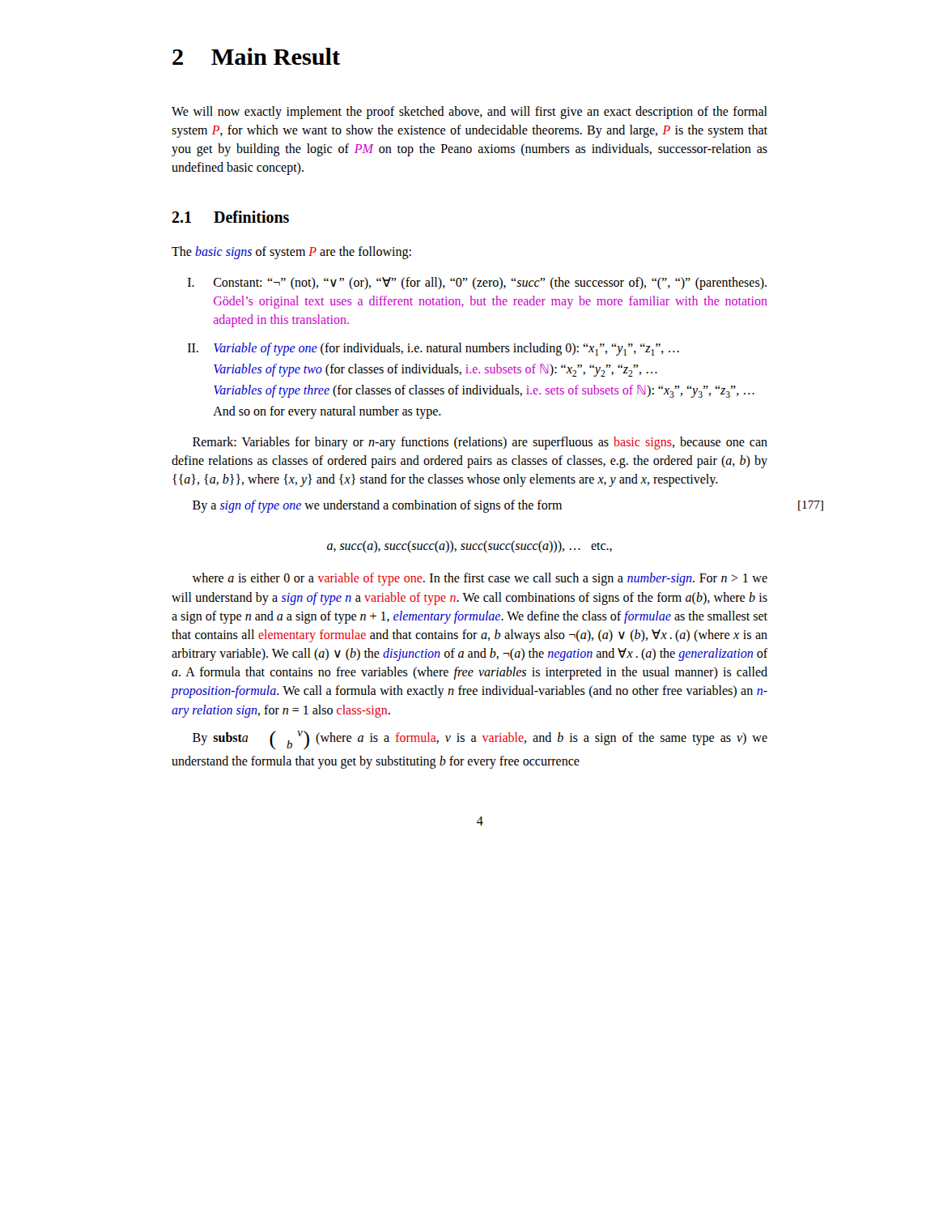2 Main Result
We will now exactly implement the proof sketched above, and will first give an exact description of the formal system P, for which we want to show the existence of undecidable theorems. By and large, P is the system that you get by building the logic of PM on top the Peano axioms (numbers as individuals, successor-relation as undefined basic concept).
2.1 Definitions
The basic signs of system P are the following:
Constant: “¬” (not), “∨” (or), “∀” (for all), “0” (zero), “succ” (the successor of), “(”, “)” (parentheses). Gödel’s original text uses a different notation, but the reader may be more familiar with the notation adapted in this translation.
Variable of type one (for individuals, i.e. natural numbers including 0): “x1”, “y1”, “z1”, …
Variables of type two (for classes of individuals, i.e. subsets of ℕ): “x2”, “y2”, “z2”, …
Variables of type three (for classes of classes of individuals, i.e. sets of subsets of ℕ): “x3”, “y3”, “z3”, …
And so on for every natural number as type.
Remark: Variables for binary or n-ary functions (relations) are superfluous as basic signs, because one can define relations as classes of ordered pairs and ordered pairs as classes of classes, e.g. the ordered pair (a, b) by {{a}, {a, b}}, where {x, y} and {x} stand for the classes whose only elements are x, y and x, respectively.
[177]
By a sign of type one we understand a combination of signs of the form
a, succ(a), succ(succ(a)), succ(succ(succ(a))), … etc.,
where a is either 0 or a variable of type one. In the first case we call such a sign a number-sign. For n > 1 we will understand by a sign of type n a variable of type n. We call combinations of signs of the form a(b), where b is a sign of type n and a a sign of type n + 1, elementary formulae. We define the class of formulae as the smallest set that contains all elementary formulae and that contains for a, b always also ¬(a), (a) ∨ (b), ∀x . (a) (where x is an arbitrary variable). We call (a) ∨ (b) the disjunction of a and b, ¬(a) the negation and ∀x . (a) the generalization of a. A formula that contains no free variables (where free variables is interpreted in the usual manner) is called proposition-formula. We call a formula with exactly n free individual-variables (and no other free variables) an n-ary relation sign, for n = 1 also class-sign.
By subst a(v
b) (where a is a formula, v is a variable, and b is a sign of the same type as v) we understand the formula that you get by substituting b for every free occurrence
4